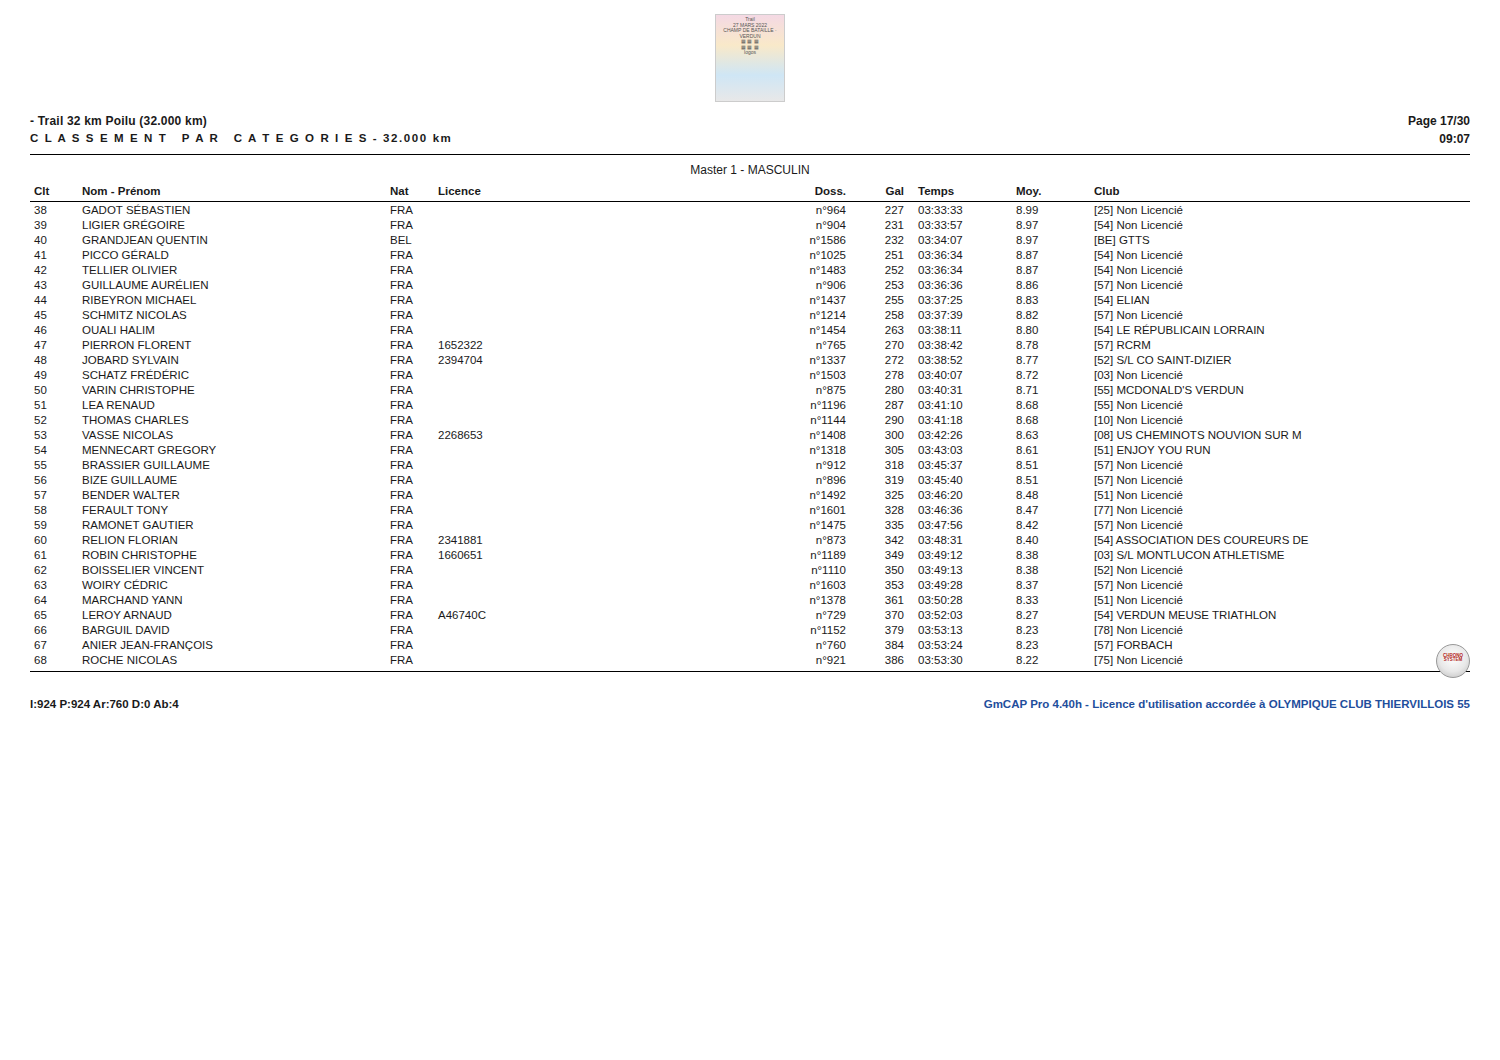Trail
27 MARS 2022
CHAMP DE BATAILLE · VERDUN
▦ ▦ ▦
▦ ▦ ▦
logos
- Trail 32 km Poilu (32.000 km)
C L A S S E M E N T P A R C A T E G O R I E S - 32.000 km
Page 17/30
09:07
Master 1 - MASCULIN
| Clt | Nom - Prénom | Nat | Licence | Doss. | Gal | Temps | Moy. | Club |
| --- | --- | --- | --- | --- | --- | --- | --- | --- |
| 38 | GADOT SÉBASTIEN | FRA | | n°964 | 227 | 03:33:33 | 8.99 | [25] Non Licencié |
| 39 | LIGIER GRÉGOIRE | FRA | | n°904 | 231 | 03:33:57 | 8.97 | [54] Non Licencié |
| 40 | GRANDJEAN QUENTIN | BEL | | n°1586 | 232 | 03:34:07 | 8.97 | [BE] GTTS |
| 41 | PICCO GÉRALD | FRA | | n°1025 | 251 | 03:36:34 | 8.87 | [54] Non Licencié |
| 42 | TELLIER OLIVIER | FRA | | n°1483 | 252 | 03:36:34 | 8.87 | [54] Non Licencié |
| 43 | GUILLAUME AURÉLIEN | FRA | | n°906 | 253 | 03:36:36 | 8.86 | [57] Non Licencié |
| 44 | RIBEYRON MICHAEL | FRA | | n°1437 | 255 | 03:37:25 | 8.83 | [54] ELIAN |
| 45 | SCHMITZ NICOLAS | FRA | | n°1214 | 258 | 03:37:39 | 8.82 | [57] Non Licencié |
| 46 | OUALI HALIM | FRA | | n°1454 | 263 | 03:38:11 | 8.80 | [54] LE RÉPUBLICAIN LORRAIN |
| 47 | PIERRON FLORENT | FRA | 1652322 | n°765 | 270 | 03:38:42 | 8.78 | [57] RCRM |
| 48 | JOBARD SYLVAIN | FRA | 2394704 | n°1337 | 272 | 03:38:52 | 8.77 | [52] S/L CO SAINT-DIZIER |
| 49 | SCHATZ FRÉDÉRIC | FRA | | n°1503 | 278 | 03:40:07 | 8.72 | [03] Non Licencié |
| 50 | VARIN CHRISTOPHE | FRA | | n°875 | 280 | 03:40:31 | 8.71 | [55] MCDONALD'S VERDUN |
| 51 | LEA RENAUD | FRA | | n°1196 | 287 | 03:41:10 | 8.68 | [55] Non Licencié |
| 52 | THOMAS CHARLES | FRA | | n°1144 | 290 | 03:41:18 | 8.68 | [10] Non Licencié |
| 53 | VASSE NICOLAS | FRA | 2268653 | n°1408 | 300 | 03:42:26 | 8.63 | [08] US CHEMINOTS NOUVION SUR M |
| 54 | MENNECART GREGORY | FRA | | n°1318 | 305 | 03:43:03 | 8.61 | [51] ENJOY YOU RUN |
| 55 | BRASSIER GUILLAUME | FRA | | n°912 | 318 | 03:45:37 | 8.51 | [57] Non Licencié |
| 56 | BIZE GUILLAUME | FRA | | n°896 | 319 | 03:45:40 | 8.51 | [57] Non Licencié |
| 57 | BENDER WALTER | FRA | | n°1492 | 325 | 03:46:20 | 8.48 | [51] Non Licencié |
| 58 | FERAULT TONY | FRA | | n°1601 | 328 | 03:46:36 | 8.47 | [77] Non Licencié |
| 59 | RAMONET GAUTIER | FRA | | n°1475 | 335 | 03:47:56 | 8.42 | [57] Non Licencié |
| 60 | RELION FLORIAN | FRA | 2341881 | n°873 | 342 | 03:48:31 | 8.40 | [54] ASSOCIATION DES COUREURS DE |
| 61 | ROBIN CHRISTOPHE | FRA | 1660651 | n°1189 | 349 | 03:49:12 | 8.38 | [03] S/L MONTLUCON ATHLETISME |
| 62 | BOISSELIER VINCENT | FRA | | n°1110 | 350 | 03:49:13 | 8.38 | [52] Non Licencié |
| 63 | WOIRY CÉDRIC | FRA | | n°1603 | 353 | 03:49:28 | 8.37 | [57] Non Licencié |
| 64 | MARCHAND YANN | FRA | | n°1378 | 361 | 03:50:28 | 8.33 | [51] Non Licencié |
| 65 | LEROY ARNAUD | FRA | A46740C | n°729 | 370 | 03:52:03 | 8.27 | [54] VERDUN MEUSE TRIATHLON |
| 66 | BARGUIL DAVID | FRA | | n°1152 | 379 | 03:53:13 | 8.23 | [78] Non Licencié |
| 67 | ANIER JEAN-FRANÇOIS | FRA | | n°760 | 384 | 03:53:24 | 8.23 | [57] FORBACH |
| 68 | ROCHE NICOLAS | FRA | | n°921 | 386 | 03:53:30 | 8.22 | [75] Non Licencié |
CHRONO
SYSTEM
I:924 P:924 Ar:760 D:0 Ab:4
GmCAP Pro 4.40h - Licence d'utilisation accordée à OLYMPIQUE CLUB THIERVILLOIS 55